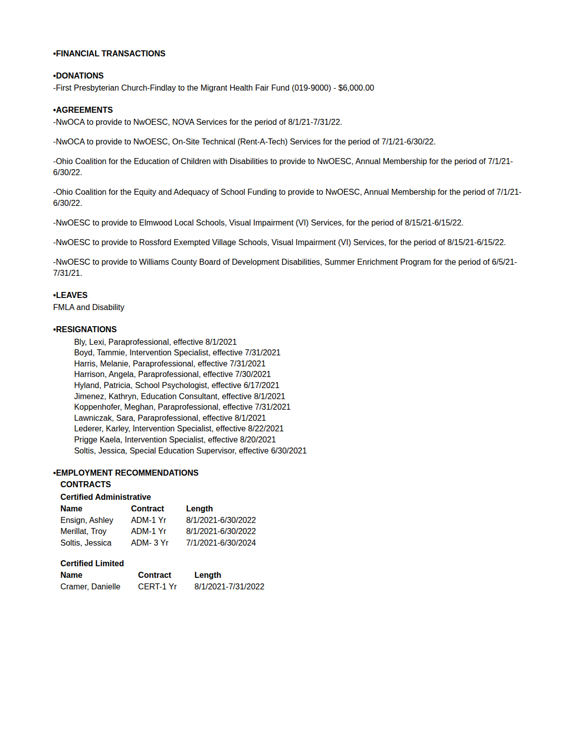•FINANCIAL TRANSACTIONS
•DONATIONS
-First Presbyterian Church-Findlay to the Migrant Health Fair Fund (019-9000) - $6,000.00
•AGREEMENTS
-NwOCA to provide to NwOESC, NOVA Services for the period of 8/1/21-7/31/22.
-NwOCA to provide to NwOESC, On-Site Technical (Rent-A-Tech) Services for the period of 7/1/21-6/30/22.
-Ohio Coalition for the Education of Children with Disabilities to provide to NwOESC, Annual Membership for the period of 7/1/21-6/30/22.
-Ohio Coalition for the Equity and Adequacy of School Funding to provide to NwOESC, Annual Membership for the period of 7/1/21-6/30/22.
-NwOESC to provide to Elmwood Local Schools, Visual Impairment (VI) Services, for the period of 8/15/21-6/15/22.
-NwOESC to provide to Rossford Exempted Village Schools, Visual Impairment (VI) Services, for the period of 8/15/21-6/15/22.
-NwOESC to provide to Williams County Board of Development Disabilities, Summer Enrichment Program for the period of 6/5/21-7/31/21.
•LEAVES
FMLA and Disability
•RESIGNATIONS
Bly, Lexi, Paraprofessional, effective 8/1/2021
Boyd, Tammie, Intervention Specialist, effective 7/31/2021
Harris, Melanie, Paraprofessional, effective 7/31/2021
Harrison, Angela, Paraprofessional, effective 7/30/2021
Hyland, Patricia, School Psychologist, effective 6/17/2021
Jimenez, Kathryn, Education Consultant, effective 8/1/2021
Koppenhofer, Meghan, Paraprofessional, effective 7/31/2021
Lawniczak, Sara, Paraprofessional, effective 8/1/2021
Lederer, Karley, Intervention Specialist, effective 8/22/2021
Prigge Kaela, Intervention Specialist, effective 8/20/2021
Soltis, Jessica, Special Education Supervisor, effective 6/30/2021
•EMPLOYMENT RECOMMENDATIONS
CONTRACTS
Certified Administrative
| Name | Contract | Length |
| --- | --- | --- |
| Ensign, Ashley | ADM-1 Yr | 8/1/2021-6/30/2022 |
| Merillat, Troy | ADM-1 Yr | 8/1/2021-6/30/2022 |
| Soltis, Jessica | ADM- 3 Yr | 7/1/2021-6/30/2024 |
Certified Limited
| Name | Contract | Length |
| --- | --- | --- |
| Cramer, Danielle | CERT-1 Yr | 8/1/2021-7/31/2022 |